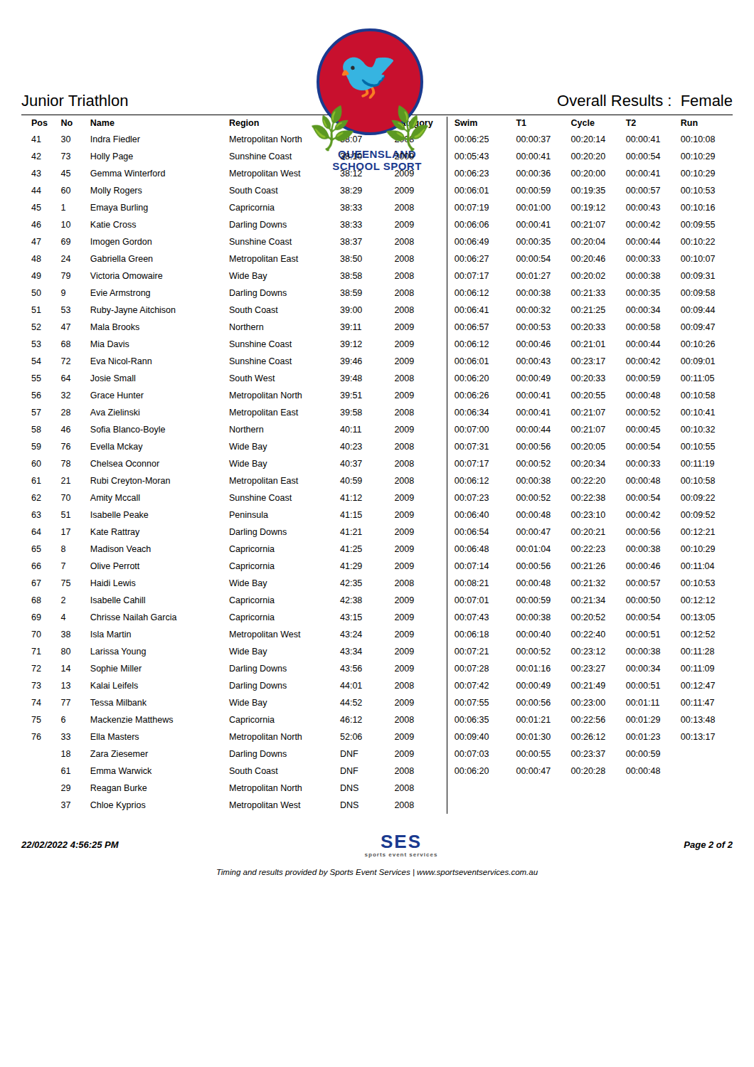🐦
🌿
🌿
QUEENSLAND
SCHOOL SPORT
Junior Triathlon
Overall Results : Female
| Pos | No | Name | Region | Time | Category | Swim | T1 | Cycle | T2 | Run |
| --- | --- | --- | --- | --- | --- | --- | --- | --- | --- | --- |
| 41 | 30 | Indra Fiedler | Metropolitan North | 38:07 | 2008 | 00:06:25 | 00:00:37 | 00:20:14 | 00:00:41 | 00:10:08 |
| 42 | 73 | Holly Page | Sunshine Coast | 38:10 | 2009 | 00:05:43 | 00:00:41 | 00:20:20 | 00:00:54 | 00:10:29 |
| 43 | 45 | Gemma Winterford | Metropolitan West | 38:12 | 2009 | 00:06:23 | 00:00:36 | 00:20:00 | 00:00:41 | 00:10:29 |
| 44 | 60 | Molly Rogers | South Coast | 38:29 | 2009 | 00:06:01 | 00:00:59 | 00:19:35 | 00:00:57 | 00:10:53 |
| 45 | 1 | Emaya Burling | Capricornia | 38:33 | 2008 | 00:07:19 | 00:01:00 | 00:19:12 | 00:00:43 | 00:10:16 |
| 46 | 10 | Katie Cross | Darling Downs | 38:33 | 2009 | 00:06:06 | 00:00:41 | 00:21:07 | 00:00:42 | 00:09:55 |
| 47 | 69 | Imogen Gordon | Sunshine Coast | 38:37 | 2008 | 00:06:49 | 00:00:35 | 00:20:04 | 00:00:44 | 00:10:22 |
| 48 | 24 | Gabriella Green | Metropolitan East | 38:50 | 2008 | 00:06:27 | 00:00:54 | 00:20:46 | 00:00:33 | 00:10:07 |
| 49 | 79 | Victoria Omowaire | Wide Bay | 38:58 | 2008 | 00:07:17 | 00:01:27 | 00:20:02 | 00:00:38 | 00:09:31 |
| 50 | 9 | Evie Armstrong | Darling Downs | 38:59 | 2008 | 00:06:12 | 00:00:38 | 00:21:33 | 00:00:35 | 00:09:58 |
| 51 | 53 | Ruby-Jayne Aitchison | South Coast | 39:00 | 2008 | 00:06:41 | 00:00:32 | 00:21:25 | 00:00:34 | 00:09:44 |
| 52 | 47 | Mala Brooks | Northern | 39:11 | 2009 | 00:06:57 | 00:00:53 | 00:20:33 | 00:00:58 | 00:09:47 |
| 53 | 68 | Mia Davis | Sunshine Coast | 39:12 | 2009 | 00:06:12 | 00:00:46 | 00:21:01 | 00:00:44 | 00:10:26 |
| 54 | 72 | Eva Nicol-Rann | Sunshine Coast | 39:46 | 2009 | 00:06:01 | 00:00:43 | 00:23:17 | 00:00:42 | 00:09:01 |
| 55 | 64 | Josie Small | South West | 39:48 | 2008 | 00:06:20 | 00:00:49 | 00:20:33 | 00:00:59 | 00:11:05 |
| 56 | 32 | Grace Hunter | Metropolitan North | 39:51 | 2009 | 00:06:26 | 00:00:41 | 00:20:55 | 00:00:48 | 00:10:58 |
| 57 | 28 | Ava Zielinski | Metropolitan East | 39:58 | 2008 | 00:06:34 | 00:00:41 | 00:21:07 | 00:00:52 | 00:10:41 |
| 58 | 46 | Sofia Blanco-Boyle | Northern | 40:11 | 2009 | 00:07:00 | 00:00:44 | 00:21:07 | 00:00:45 | 00:10:32 |
| 59 | 76 | Evella Mckay | Wide Bay | 40:23 | 2008 | 00:07:31 | 00:00:56 | 00:20:05 | 00:00:54 | 00:10:55 |
| 60 | 78 | Chelsea Oconnor | Wide Bay | 40:37 | 2008 | 00:07:17 | 00:00:52 | 00:20:34 | 00:00:33 | 00:11:19 |
| 61 | 21 | Rubi Creyton-Moran | Metropolitan East | 40:59 | 2008 | 00:06:12 | 00:00:38 | 00:22:20 | 00:00:48 | 00:10:58 |
| 62 | 70 | Amity Mccall | Sunshine Coast | 41:12 | 2009 | 00:07:23 | 00:00:52 | 00:22:38 | 00:00:54 | 00:09:22 |
| 63 | 51 | Isabelle Peake | Peninsula | 41:15 | 2009 | 00:06:40 | 00:00:48 | 00:23:10 | 00:00:42 | 00:09:52 |
| 64 | 17 | Kate Rattray | Darling Downs | 41:21 | 2009 | 00:06:54 | 00:00:47 | 00:20:21 | 00:00:56 | 00:12:21 |
| 65 | 8 | Madison Veach | Capricornia | 41:25 | 2009 | 00:06:48 | 00:01:04 | 00:22:23 | 00:00:38 | 00:10:29 |
| 66 | 7 | Olive Perrott | Capricornia | 41:29 | 2009 | 00:07:14 | 00:00:56 | 00:21:26 | 00:00:46 | 00:11:04 |
| 67 | 75 | Haidi Lewis | Wide Bay | 42:35 | 2008 | 00:08:21 | 00:00:48 | 00:21:32 | 00:00:57 | 00:10:53 |
| 68 | 2 | Isabelle Cahill | Capricornia | 42:38 | 2009 | 00:07:01 | 00:00:59 | 00:21:34 | 00:00:50 | 00:12:12 |
| 69 | 4 | Chrisse Nailah Garcia | Capricornia | 43:15 | 2009 | 00:07:43 | 00:00:38 | 00:20:52 | 00:00:54 | 00:13:05 |
| 70 | 38 | Isla Martin | Metropolitan West | 43:24 | 2009 | 00:06:18 | 00:00:40 | 00:22:40 | 00:00:51 | 00:12:52 |
| 71 | 80 | Larissa Young | Wide Bay | 43:34 | 2009 | 00:07:21 | 00:00:52 | 00:23:12 | 00:00:38 | 00:11:28 |
| 72 | 14 | Sophie Miller | Darling Downs | 43:56 | 2009 | 00:07:28 | 00:01:16 | 00:23:27 | 00:00:34 | 00:11:09 |
| 73 | 13 | Kalai Leifels | Darling Downs | 44:01 | 2008 | 00:07:42 | 00:00:49 | 00:21:49 | 00:00:51 | 00:12:47 |
| 74 | 77 | Tessa Milbank | Wide Bay | 44:52 | 2009 | 00:07:55 | 00:00:56 | 00:23:00 | 00:01:11 | 00:11:47 |
| 75 | 6 | Mackenzie Matthews | Capricornia | 46:12 | 2008 | 00:06:35 | 00:01:21 | 00:22:56 | 00:01:29 | 00:13:48 |
| 76 | 33 | Ella Masters | Metropolitan North | 52:06 | 2009 | 00:09:40 | 00:01:30 | 00:26:12 | 00:01:23 | 00:13:17 |
| | 18 | Zara Ziesemer | Darling Downs | DNF | 2009 | 00:07:03 | 00:00:55 | 00:23:37 | 00:00:59 | |
| | 61 | Emma Warwick | South Coast | DNF | 2008 | 00:06:20 | 00:00:47 | 00:20:28 | 00:00:48 | |
| | 29 | Reagan Burke | Metropolitan North | DNS | 2008 | | | | | |
| | 37 | Chloe Kyprios | Metropolitan West | DNS | 2008 | | | | | |
22/02/2022 4:56:25 PM SES sports event services Page 2 of 2
Timing and results provided by Sports Event Services | www.sportseventservices.com.au